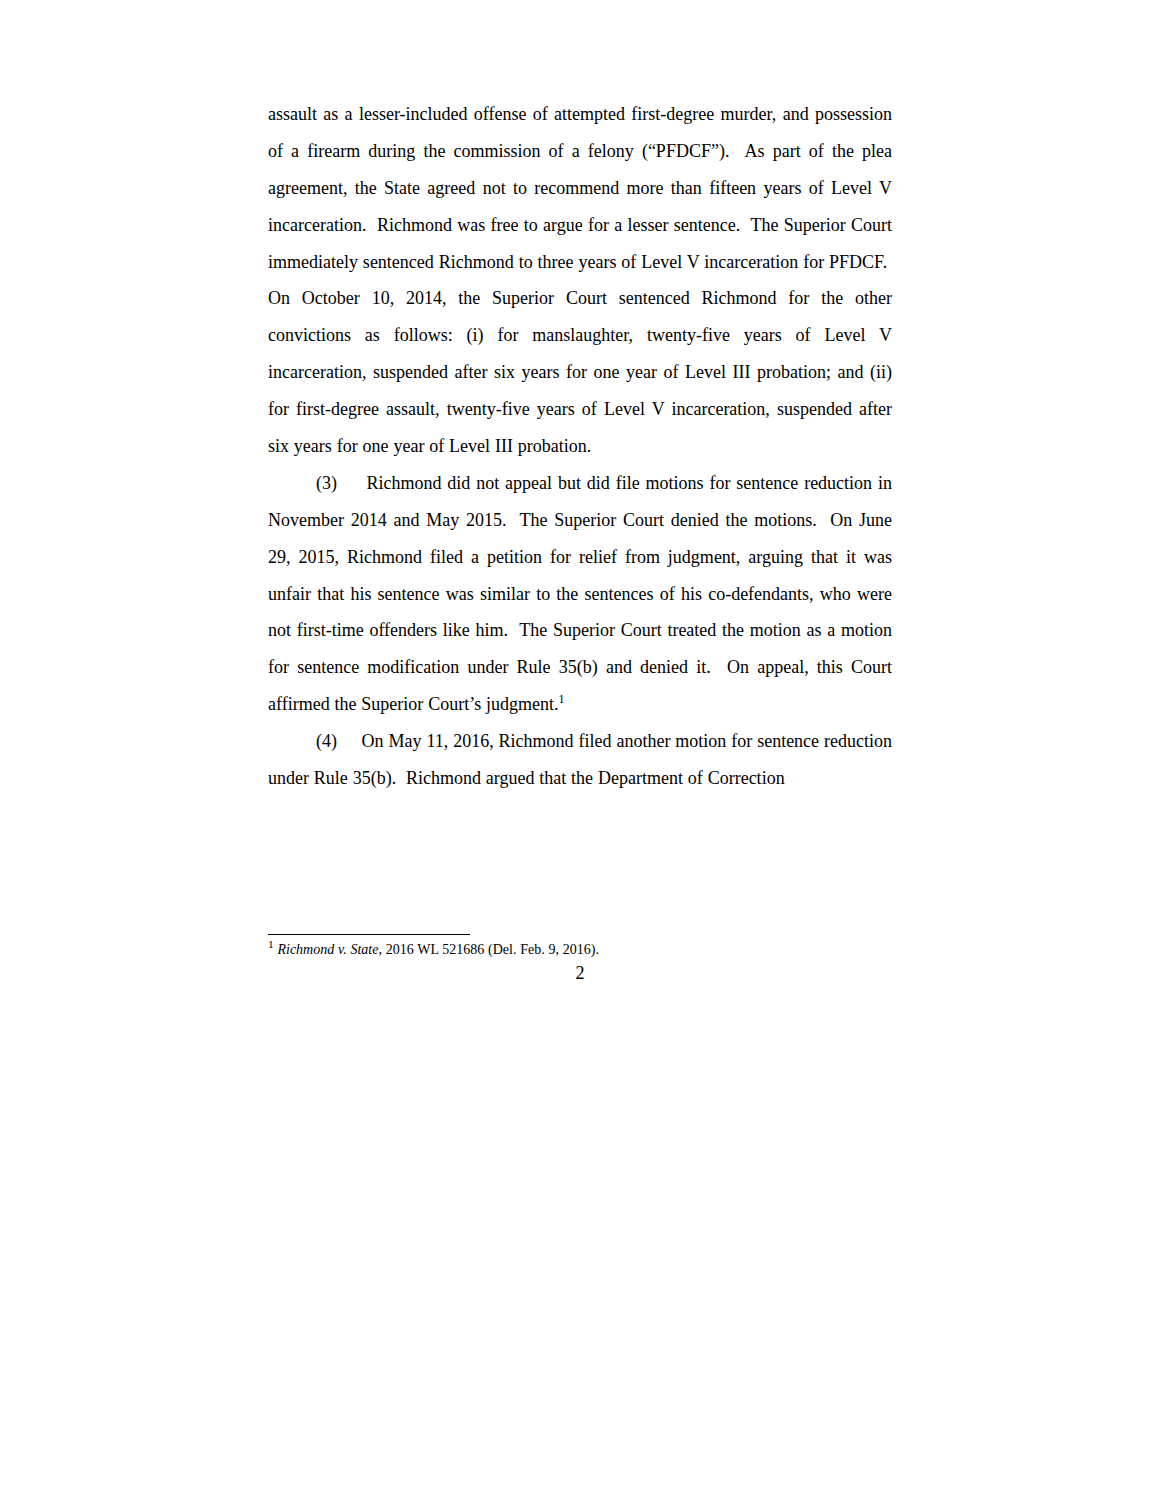assault as a lesser-included offense of attempted first-degree murder, and possession of a firearm during the commission of a felony (“PFDCF”). As part of the plea agreement, the State agreed not to recommend more than fifteen years of Level V incarceration. Richmond was free to argue for a lesser sentence. The Superior Court immediately sentenced Richmond to three years of Level V incarceration for PFDCF. On October 10, 2014, the Superior Court sentenced Richmond for the other convictions as follows: (i) for manslaughter, twenty-five years of Level V incarceration, suspended after six years for one year of Level III probation; and (ii) for first-degree assault, twenty-five years of Level V incarceration, suspended after six years for one year of Level III probation.
(3) Richmond did not appeal but did file motions for sentence reduction in November 2014 and May 2015. The Superior Court denied the motions. On June 29, 2015, Richmond filed a petition for relief from judgment, arguing that it was unfair that his sentence was similar to the sentences of his co-defendants, who were not first-time offenders like him. The Superior Court treated the motion as a motion for sentence modification under Rule 35(b) and denied it. On appeal, this Court affirmed the Superior Court’s judgment.1
(4) On May 11, 2016, Richmond filed another motion for sentence reduction under Rule 35(b). Richmond argued that the Department of Correction
1 Richmond v. State, 2016 WL 521686 (Del. Feb. 9, 2016).
2